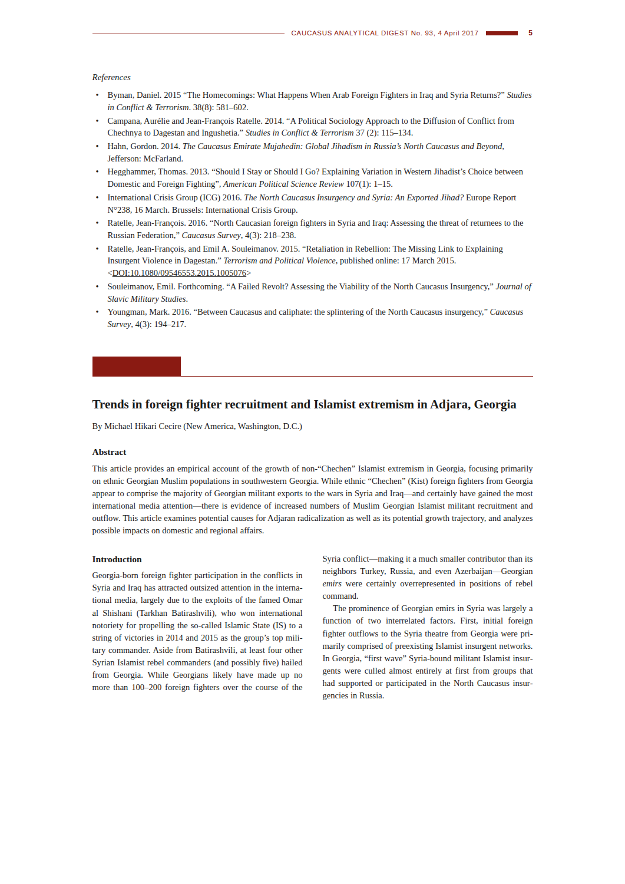CAUCASUS ANALYTICAL DIGEST No. 93, 4 April 2017 5
References
Byman, Daniel. 2015 “The Homecomings: What Happens When Arab Foreign Fighters in Iraq and Syria Returns?” Studies in Conflict & Terrorism. 38(8): 581–602.
Campana, Aurélie and Jean-François Ratelle. 2014. “A Political Sociology Approach to the Diffusion of Conflict from Chechnya to Dagestan and Ingushetia.” Studies in Conflict & Terrorism 37 (2): 115–134.
Hahn, Gordon. 2014. The Caucasus Emirate Mujahedin: Global Jihadism in Russia’s North Caucasus and Beyond, Jefferson: McFarland.
Hegghammer, Thomas. 2013. “Should I Stay or Should I Go? Explaining Variation in Western Jihadist’s Choice between Domestic and Foreign Fighting”, American Political Science Review 107(1): 1–15.
International Crisis Group (ICG) 2016. The North Caucasus Insurgency and Syria: An Exported Jihad? Europe Report N°238, 16 March. Brussels: International Crisis Group.
Ratelle, Jean-François. 2016. “North Caucasian foreign fighters in Syria and Iraq: Assessing the threat of returnees to the Russian Federation,” Caucasus Survey, 4(3): 218–238.
Ratelle, Jean-François, and Emil A. Souleimanov. 2015. “Retaliation in Rebellion: The Missing Link to Explaining Insurgent Violence in Dagestan.” Terrorism and Political Violence, published online: 17 March 2015. <DOI:10.1080/09546553.2015.1005076>
Souleimanov, Emil. Forthcoming. “A Failed Revolt? Assessing the Viability of the North Caucasus Insurgency,” Journal of Slavic Military Studies.
Youngman, Mark. 2016. “Between Caucasus and caliphate: the splintering of the North Caucasus insurgency,” Caucasus Survey, 4(3): 194–217.
Trends in foreign fighter recruitment and Islamist extremism in Adjara, Georgia
By Michael Hikari Cecire (New America, Washington, D.C.)
Abstract
This article provides an empirical account of the growth of non-“Chechen” Islamist extremism in Georgia, focusing primarily on ethnic Georgian Muslim populations in southwestern Georgia. While ethnic “Chechen” (Kist) foreign fighters from Georgia appear to comprise the majority of Georgian militant exports to the wars in Syria and Iraq—and certainly have gained the most international media attention—there is evidence of increased numbers of Muslim Georgian Islamist militant recruitment and outflow. This article examines potential causes for Adjaran radicalization as well as its potential growth trajectory, and analyzes possible impacts on domestic and regional affairs.
Introduction
Georgia-born foreign fighter participation in the conflicts in Syria and Iraq has attracted outsized attention in the international media, largely due to the exploits of the famed Omar al Shishani (Tarkhan Batirashvili), who won international notoriety for propelling the so-called Islamic State (IS) to a string of victories in 2014 and 2015 as the group’s top military commander. Aside from Batirashvili, at least four other Syrian Islamist rebel commanders (and possibly five) hailed from Georgia. While Georgians likely have made up no more than 100–200 foreign fighters over the course of the Syria conflict—making it a much smaller contributor than its neighbors Turkey, Russia, and even Azerbaijan—Georgian emirs were certainly overrepresented in positions of rebel command.
The prominence of Georgian emirs in Syria was largely a function of two interrelated factors. First, initial foreign fighter outflows to the Syria theatre from Georgia were primarily comprised of preexisting Islamist insurgent networks. In Georgia, “first wave” Syria-bound militant Islamist insurgents were culled almost entirely at first from groups that had supported or participated in the North Caucasus insurgencies in Russia.